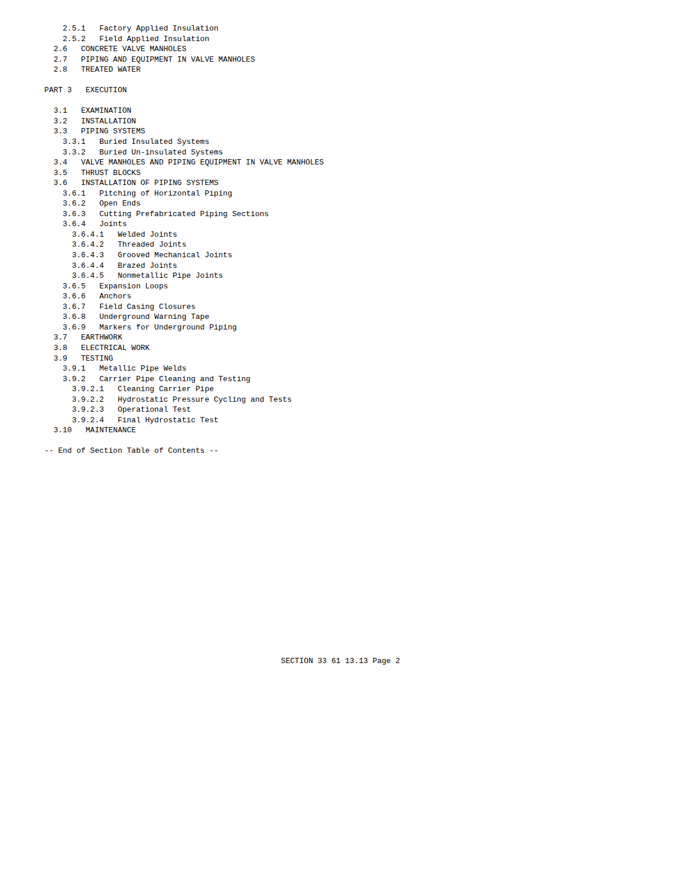2.5.1   Factory Applied Insulation
      2.5.2   Field Applied Insulation
    2.6   CONCRETE VALVE MANHOLES
    2.7   PIPING AND EQUIPMENT IN VALVE MANHOLES
    2.8   TREATED WATER

  PART 3   EXECUTION

    3.1   EXAMINATION
    3.2   INSTALLATION
    3.3   PIPING SYSTEMS
      3.3.1   Buried Insulated Systems
      3.3.2   Buried Un-insulated Systems
    3.4   VALVE MANHOLES AND PIPING EQUIPMENT IN VALVE MANHOLES
    3.5   THRUST BLOCKS
    3.6   INSTALLATION OF PIPING SYSTEMS
      3.6.1   Pitching of Horizontal Piping
      3.6.2   Open Ends
      3.6.3   Cutting Prefabricated Piping Sections
      3.6.4   Joints
        3.6.4.1   Welded Joints
        3.6.4.2   Threaded Joints
        3.6.4.3   Grooved Mechanical Joints
        3.6.4.4   Brazed Joints
        3.6.4.5   Nonmetallic Pipe Joints
      3.6.5   Expansion Loops
      3.6.6   Anchors
      3.6.7   Field Casing Closures
      3.6.8   Underground Warning Tape
      3.6.9   Markers for Underground Piping
    3.7   EARTHWORK
    3.8   ELECTRICAL WORK
    3.9   TESTING
      3.9.1   Metallic Pipe Welds
      3.9.2   Carrier Pipe Cleaning and Testing
        3.9.2.1   Cleaning Carrier Pipe
        3.9.2.2   Hydrostatic Pressure Cycling and Tests
        3.9.2.3   Operational Test
        3.9.2.4   Final Hydrostatic Test
    3.10   MAINTENANCE

  -- End of Section Table of Contents --
SECTION 33 61 13.13 Page 2